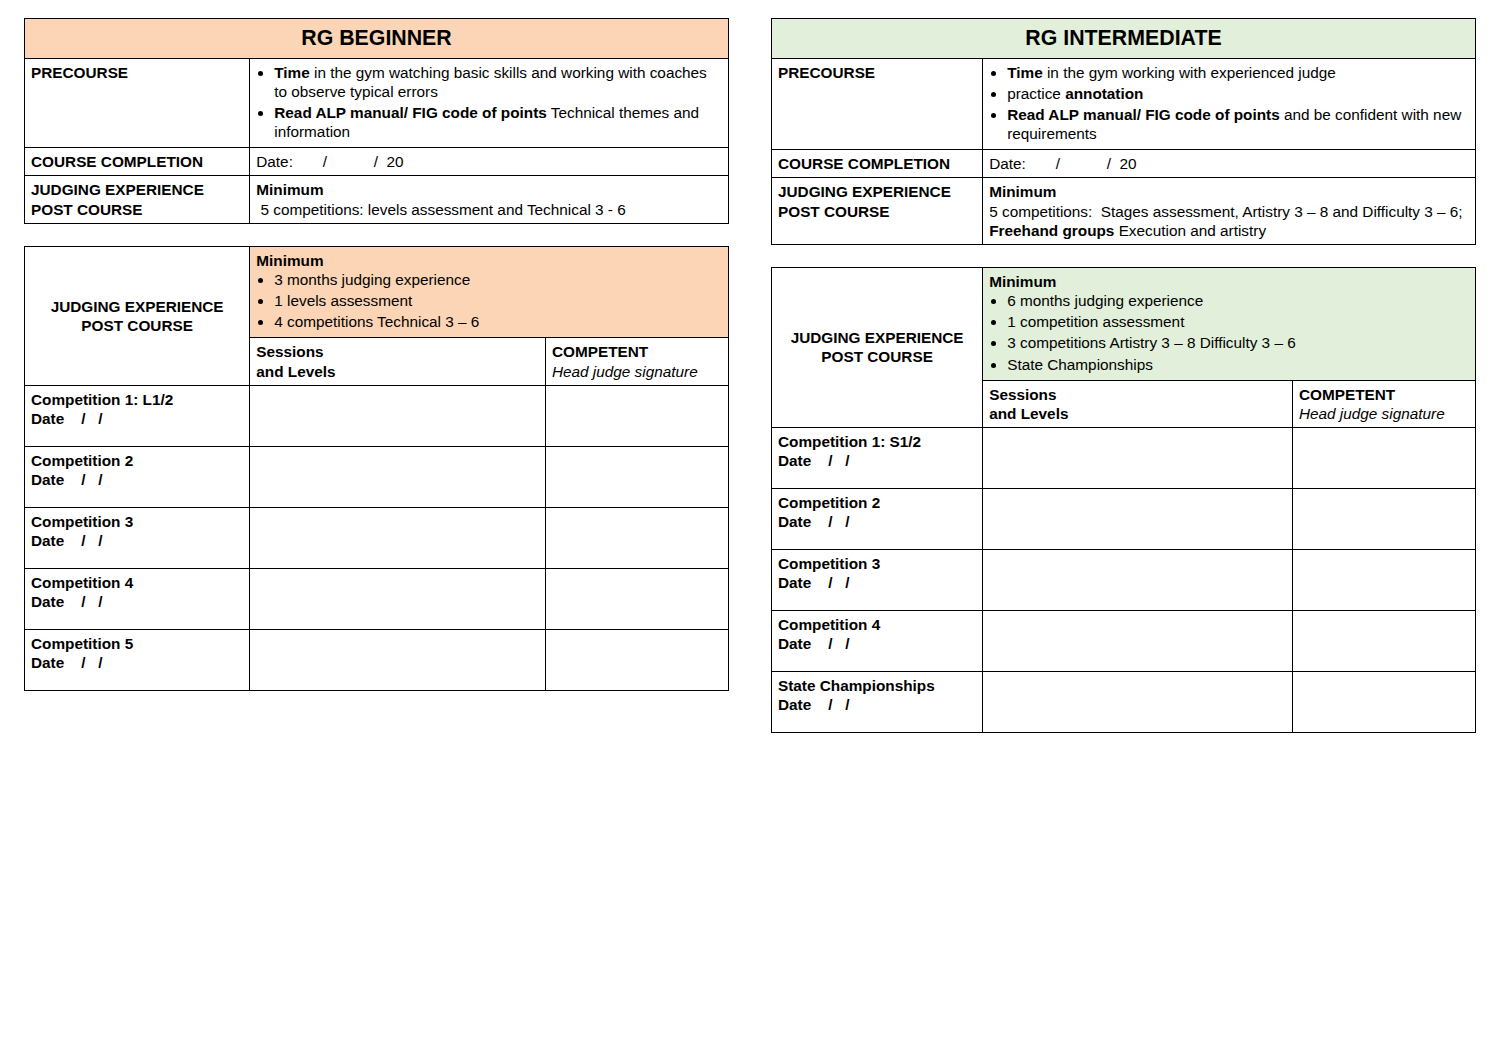| RG BEGINNER |
| PRECOURSE | Time in the gym watching basic skills and working with coaches to observe typical errors Read ALP manual/ FIG code of points Technical themes and information |
| COURSE COMPLETION | Date: / / 20 |
| JUDGING EXPERIENCE POST COURSE | Minimum 5 competitions: levels assessment and Technical 3 - 6 |
| JUDGING EXPERIENCE POST COURSE | Minimum 3 months judging experience 1 levels assessment 4 competitions Technical 3 – 6 |
| Sessions and Levels | COMPETENT Head judge signature |
| Competition 1: L1/2 Date / / | | |
| Competition 2 Date / / | | |
| Competition 3 Date / / | | |
| Competition 4 Date / / | | |
| Competition 5 Date / / | | |
| RG INTERMEDIATE |
| PRECOURSE | Time in the gym working with experienced judge practice annotation Read ALP manual/ FIG code of points and be confident with new requirements |
| COURSE COMPLETION | Date: / / 20 |
| JUDGING EXPERIENCE POST COURSE | Minimum 5 competitions: Stages assessment, Artistry 3 – 8 and Difficulty 3 – 6; Freehand groups Execution and artistry |
| JUDGING EXPERIENCE POST COURSE | Minimum 6 months judging experience 1 competition assessment 3 competitions Artistry 3 – 8 Difficulty 3 – 6 State Championships |
| Sessions and Levels | COMPETENT Head judge signature |
| Competition 1: S1/2 Date / / | | |
| Competition 2 Date / / | | |
| Competition 3 Date / / | | |
| Competition 4 Date / / | | |
| State Championships Date / / | | |